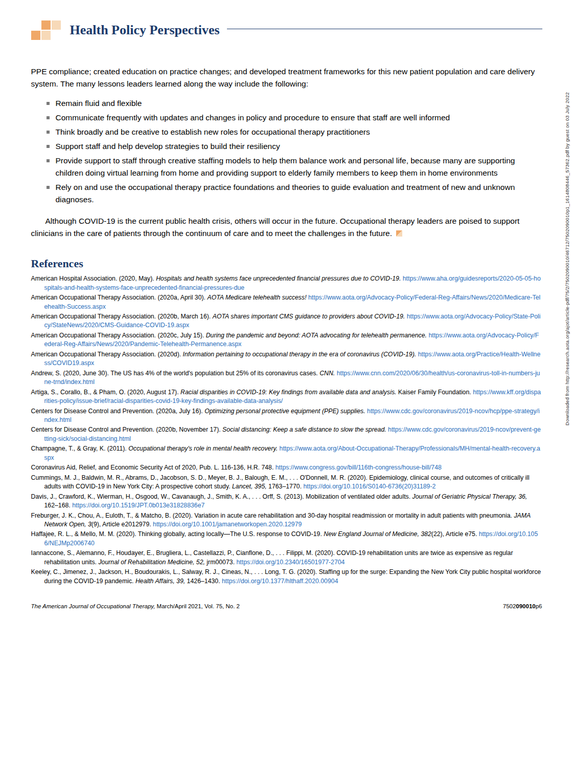Health Policy Perspectives
Downloaded from http://research.aota.org/ajot/article-pdf/75/2/7502090010/46712/7502090010p1_1614808446_57362.pdf by guest on 03 July 2022
PPE compliance; created education on practice changes; and developed treatment frameworks for this new patient population and care delivery system. The many lessons leaders learned along the way include the following:
Remain fluid and flexible
Communicate frequently with updates and changes in policy and procedure to ensure that staff are well informed
Think broadly and be creative to establish new roles for occupational therapy practitioners
Support staff and help develop strategies to build their resiliency
Provide support to staff through creative staffing models to help them balance work and personal life, because many are supporting children doing virtual learning from home and providing support to elderly family members to keep them in home environments
Rely on and use the occupational therapy practice foundations and theories to guide evaluation and treatment of new and unknown diagnoses.
Although COVID-19 is the current public health crisis, others will occur in the future. Occupational therapy leaders are poised to support clinicians in the care of patients through the continuum of care and to meet the challenges in the future.
References
American Hospital Association. (2020, May). Hospitals and health systems face unprecedented financial pressures due to COVID-19. https://www.aha.org/guidesreports/2020-05-05-hospitals-and-health-systems-face-unprecedented-financial-pressures-due
American Occupational Therapy Association. (2020a, April 30). AOTA Medicare telehealth success! https://www.aota.org/Advocacy-Policy/Federal-Reg-Affairs/News/2020/Medicare-Telehealth-Success.aspx
American Occupational Therapy Association. (2020b, March 16). AOTA shares important CMS guidance to providers about COVID-19. https://www.aota.org/Advocacy-Policy/State-Policy/StateNews/2020/CMS-Guidance-COVID-19.aspx
American Occupational Therapy Association. (2020c, July 15). During the pandemic and beyond: AOTA advocating for telehealth permanence. https://www.aota.org/Advocacy-Policy/Federal-Reg-Affairs/News/2020/Pandemic-Telehealth-Permanence.aspx
American Occupational Therapy Association. (2020d). Information pertaining to occupational therapy in the era of coronavirus (COVID-19). https://www.aota.org/Practice/Health-Wellness/COVID19.aspx
Andrew, S. (2020, June 30). The US has 4% of the world's population but 25% of its coronavirus cases. CNN. https://www.cnn.com/2020/06/30/health/us-coronavirus-toll-in-numbers-june-trnd/index.html
Artiga, S., Corallo, B., & Pham, O. (2020, August 17). Racial disparities in COVID-19: Key findings from available data and analysis. Kaiser Family Foundation. https://www.kff.org/disparities-policy/issue-brief/racial-disparities-covid-19-key-findings-available-data-analysis/
Centers for Disease Control and Prevention. (2020a, July 16). Optimizing personal protective equipment (PPE) supplies. https://www.cdc.gov/coronavirus/2019-ncov/hcp/ppe-strategy/index.html
Centers for Disease Control and Prevention. (2020b, November 17). Social distancing: Keep a safe distance to slow the spread. https://www.cdc.gov/coronavirus/2019-ncov/prevent-getting-sick/social-distancing.html
Champagne, T., & Gray, K. (2011). Occupational therapy's role in mental health recovery. https://www.aota.org/About-Occupational-Therapy/Professionals/MH/mental-health-recovery.aspx
Coronavirus Aid, Relief, and Economic Security Act of 2020, Pub. L. 116-136, H.R. 748. https://www.congress.gov/bill/116th-congress/house-bill/748
Cummings, M. J., Baldwin, M. R., Abrams, D., Jacobson, S. D., Meyer, B. J., Balough, E. M., . . . O'Donnell, M. R. (2020). Epidemiology, clinical course, and outcomes of critically ill adults with COVID-19 in New York City: A prospective cohort study. Lancet, 395, 1763–1770. https://doi.org/10.1016/S0140-6736(20)31189-2
Davis, J., Crawford, K., Wierman, H., Osgood, W., Cavanaugh, J., Smith, K. A., . . . Orff, S. (2013). Mobilization of ventilated older adults. Journal of Geriatric Physical Therapy, 36, 162–168. https://doi.org/10.1519/JPT.0b013e31828836e7
Freburger, J. K., Chou, A., Euloth, T., & Matcho, B. (2020). Variation in acute care rehabilitation and 30-day hospital readmission or mortality in adult patients with pneumonia. JAMA Network Open, 3(9), Article e2012979. https://doi.org/10.1001/jamanetworkopen.2020.12979
Haffajee, R. L., & Mello, M. M. (2020). Thinking globally, acting locally—The U.S. response to COVID-19. New England Journal of Medicine, 382(22), Article e75. https://doi.org/10.1056/NEJMp2006740
Iannaccone, S., Alemanno, F., Houdayer, E., Brugliera, L., Castellazzi, P., Cianflone, D., . . . Filippi, M. (2020). COVID-19 rehabilitation units are twice as expensive as regular rehabilitation units. Journal of Rehabilitation Medicine, 52, jrm00073. https://doi.org/10.2340/16501977-2704
Keeley, C., Jimenez, J., Jackson, H., Boudourakis, L., Salway, R. J., Cineas, N., . . . Long, T. G. (2020). Staffing up for the surge: Expanding the New York City public hospital workforce during the COVID-19 pandemic. Health Affairs, 39, 1426–1430. https://doi.org/10.1377/hlthaff.2020.00904
The American Journal of Occupational Therapy, March/April 2021, Vol. 75, No. 2
7502090010p6